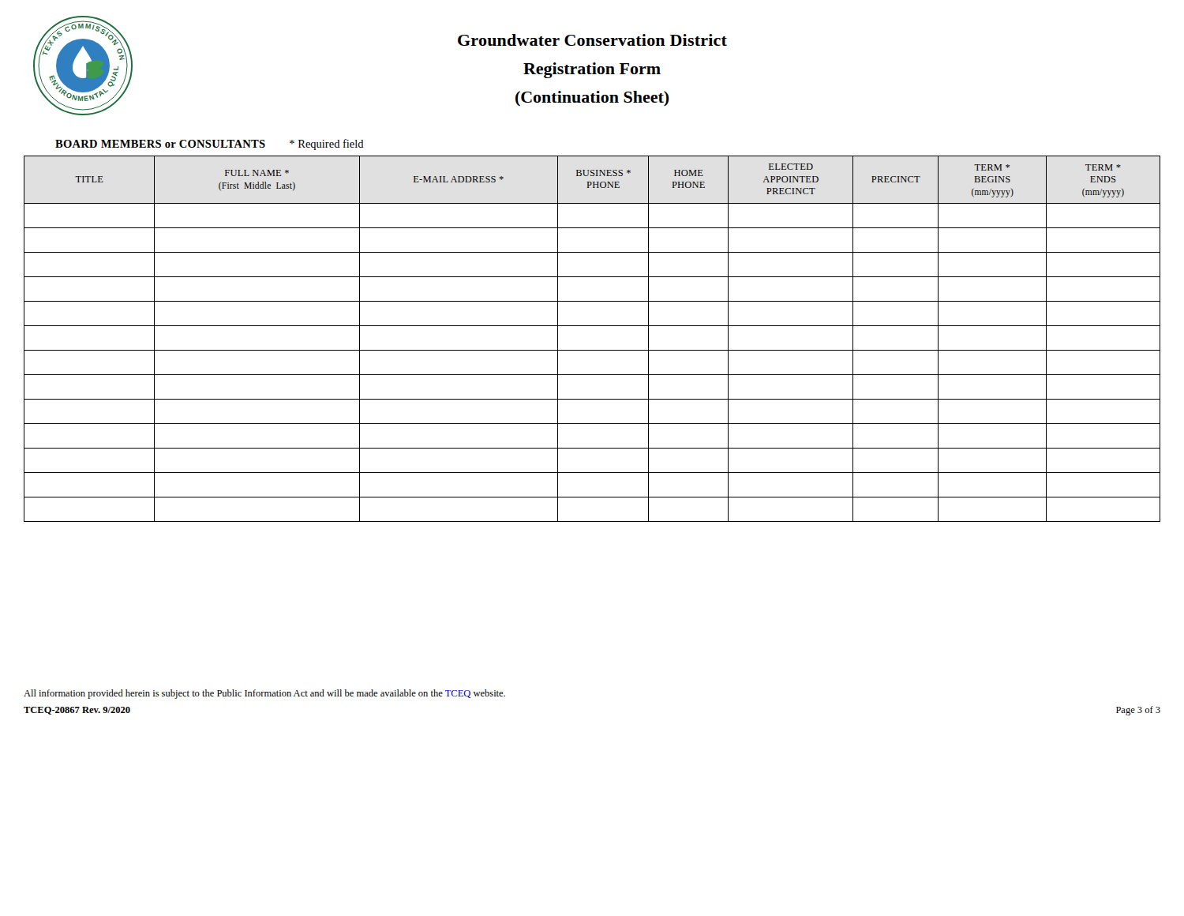TEXAS COMMISSION ON ENVIRONMENTAL QUALITY
Groundwater Conservation District
Registration Form
(Continuation Sheet)
BOARD MEMBERS or CONSULTANTS* Required field
| TITLE | FULL NAME * (First Middle Last) | E-MAIL ADDRESS * | BUSINESS * PHONE | HOME PHONE | ELECTED APPOINTED PRECINCT | PRECINCT | TERM * BEGINS (mm/yyyy) | TERM * ENDS (mm/yyyy) |
| --- | --- | --- | --- | --- | --- | --- | --- | --- |
All information provided herein is subject to the Public Information Act and will be made available on the TCEQ website.
TCEQ-20867 Rev. 9/2020
Page 3 of 3